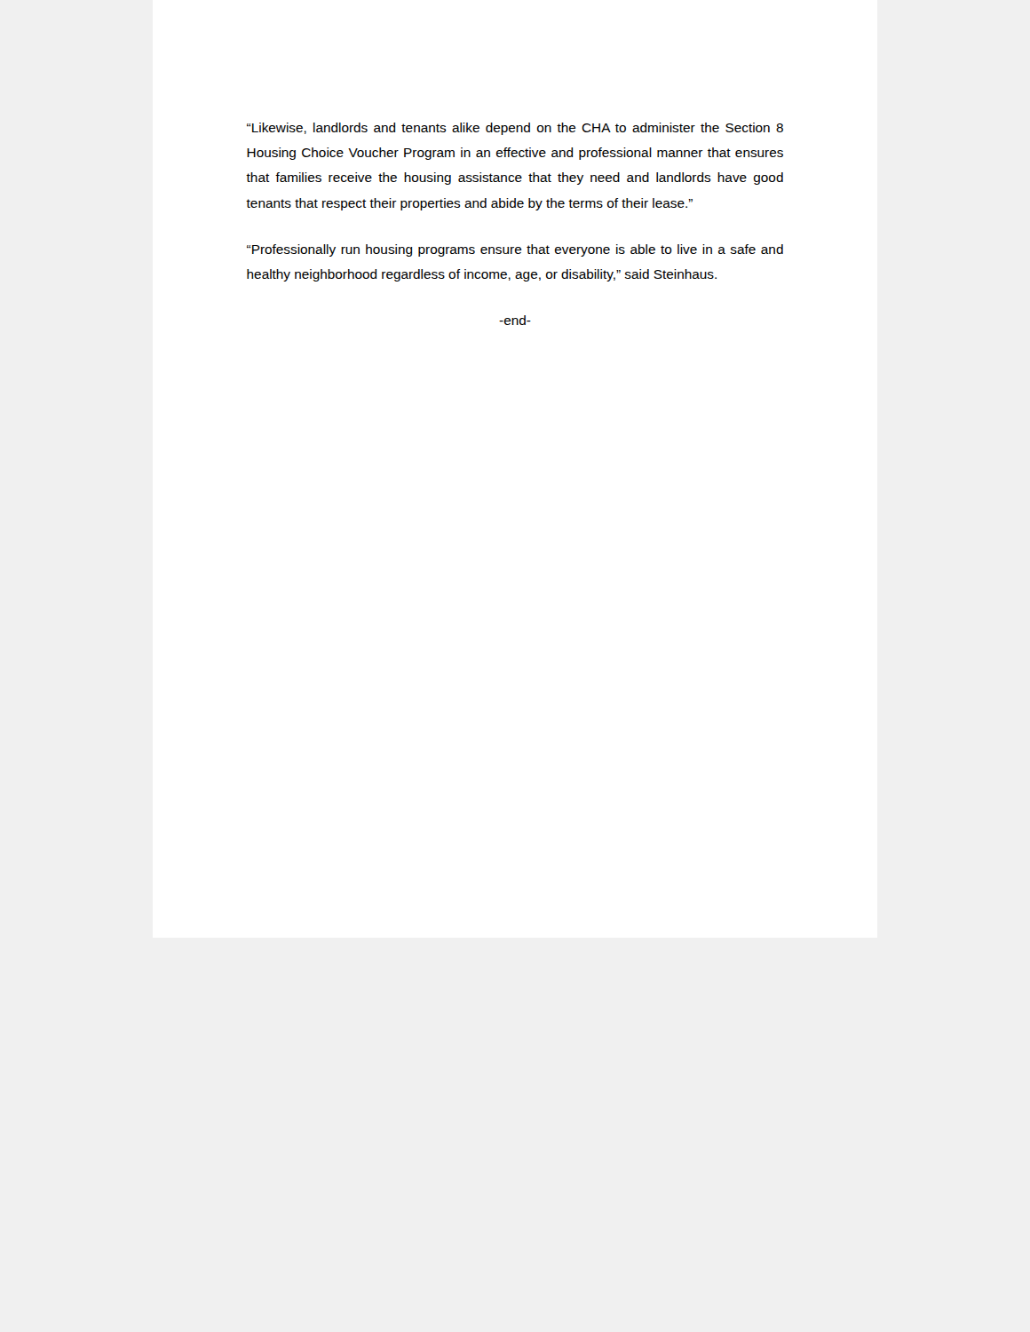“Likewise, landlords and tenants alike depend on the CHA to administer the Section 8 Housing Choice Voucher Program in an effective and professional manner that ensures that families receive the housing assistance that they need and landlords have good tenants that respect their properties and abide by the terms of their lease.”
“Professionally run housing programs ensure that everyone is able to live in a safe and healthy neighborhood regardless of income, age, or disability,” said Steinhaus.
-end-